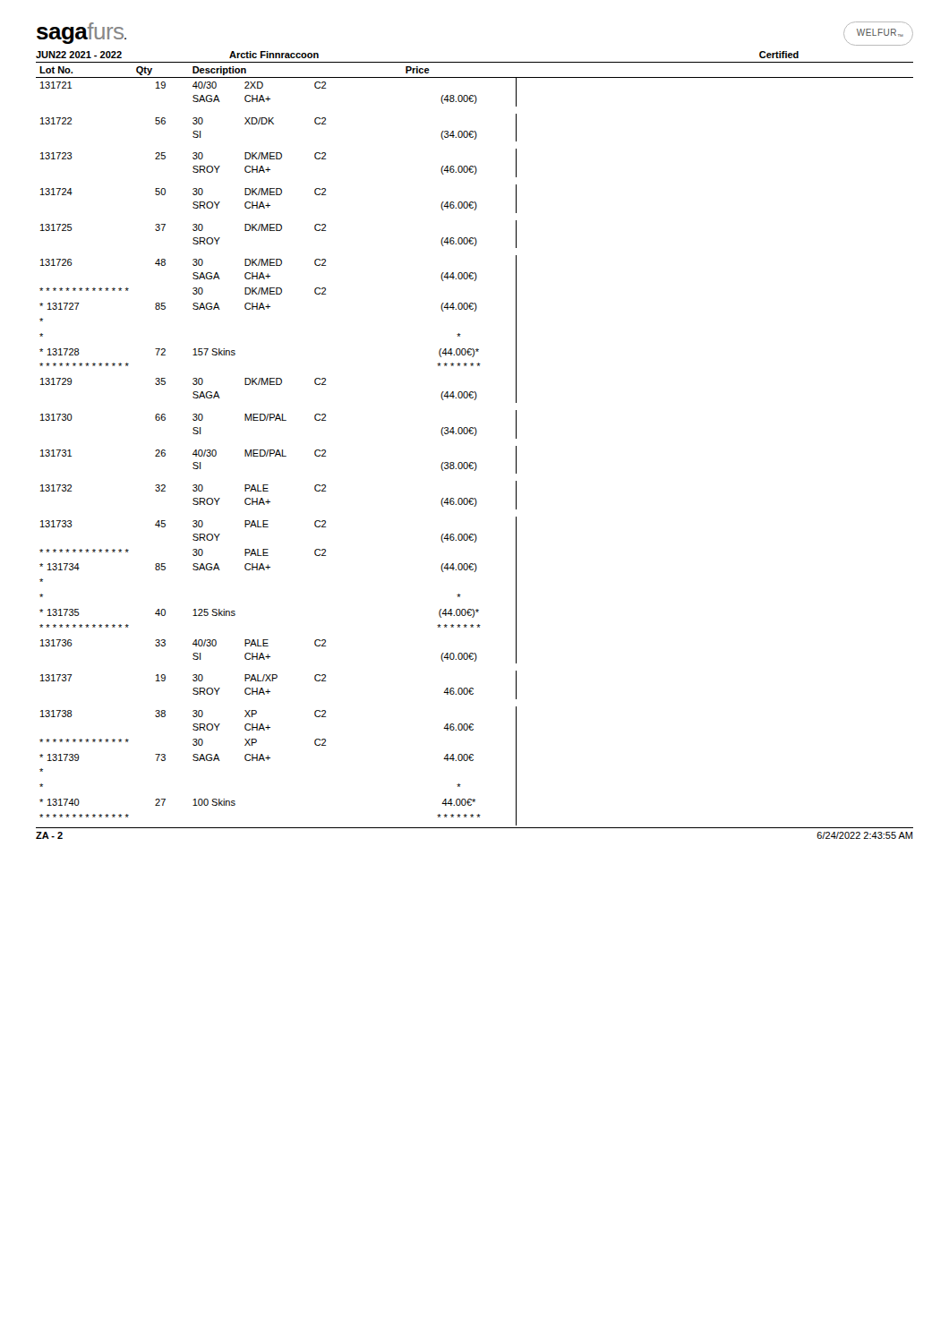saga furs.
WELFUR™
JUN22 2021 - 2022
Arctic Finnraccoon
Certified
| Lot No. | Qty | Description | Price | |
| --- | --- | --- | --- | --- |
| 131721 | 19 | 40/30 2XD C2 SAGA CHA+ | (48.00€) | |
| 131722 | 56 | 30 XD/DK C2 SI | (34.00€) | |
| 131723 | 25 | 30 DK/MED C2 SROY CHA+ | (46.00€) | |
| 131724 | 50 | 30 DK/MED C2 SROY CHA+ | (46.00€) | |
| 131725 | 37 | 30 DK/MED C2 SROY | (46.00€) | |
| 131726 | 48 | 30 DK/MED C2 SAGA CHA+ | (44.00€) | |
| * * * * * * * * * * * * * * | | 30 DK/MED C2 | | |
| * 131727 | 85 | SAGA CHA+ | (44.00€) | |
| * | | | | |
| * | | | * | |
| * 131728 | 72 | 157 Skins | (44.00€)* | |
| * * * * * * * * * * * * * * | | | * * * * * * * | |
| 131729 | 35 | 30 DK/MED C2 SAGA | (44.00€) | |
| 131730 | 66 | 30 MED/PAL C2 SI | (34.00€) | |
| 131731 | 26 | 40/30 MED/PAL C2 SI | (38.00€) | |
| 131732 | 32 | 30 PALE C2 SROY CHA+ | (46.00€) | |
| 131733 | 45 | 30 PALE C2 SROY | (46.00€) | |
| * * * * * * * * * * * * * * | | 30 PALE C2 | | |
| * 131734 | 85 | SAGA CHA+ | (44.00€) | |
| * | | | | |
| * | | | * | |
| * 131735 | 40 | 125 Skins | (44.00€)* | |
| * * * * * * * * * * * * * * | | | * * * * * * * | |
| 131736 | 33 | 40/30 PALE C2 SI CHA+ | (40.00€) | |
| 131737 | 19 | 30 PAL/XP C2 SROY CHA+ | 46.00€ | |
| 131738 | 38 | 30 XP C2 SROY CHA+ | 46.00€ | |
| * * * * * * * * * * * * * * | | 30 XP C2 | | |
| * 131739 | 73 | SAGA CHA+ | 44.00€ | |
| * | | | | |
| * | | | * | |
| * 131740 | 27 | 100 Skins | 44.00€* | |
| * * * * * * * * * * * * * * | | | * * * * * * * | |
ZA - 2
6/24/2022 2:43:55 AM